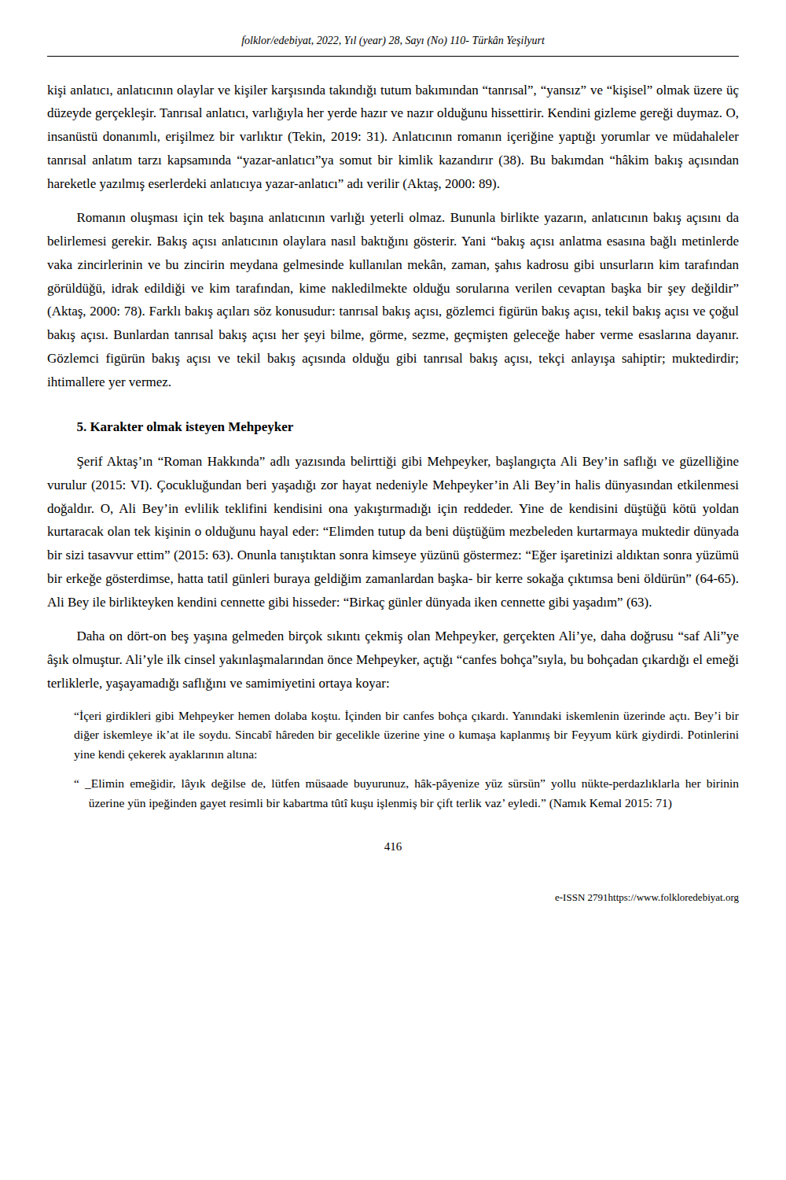folklor/edebiyat, 2022, Yıl (year) 28, Sayı (No) 110- Türkân Yeşilyurt
kişi anlatıcı, anlatıcının olaylar ve kişiler karşısında takındığı tutum bakımından “tanrısal”, “yansız” ve “kişisel” olmak üzere üç düzeyde gerçekleşir. Tanrısal anlatıcı, varlığıyla her yerde hazır ve nazır olduğunu hissettirir. Kendini gizleme gereği duymaz. O, insanüstü donanımlı, erişilmez bir varlıktır (Tekin, 2019: 31). Anlatıcının romanın içeriğine yaptığı yorumlar ve müdahaleler tanrısal anlatım tarzı kapsamında “yazar-anlatıcı”ya somut bir kimlik kazandırır (38). Bu bakımdan “hâkim bakış açısından hareketle yazılmış eserlerdeki anlatıcıya yazar-anlatıcı” adı verilir (Aktaş, 2000: 89).
Romanın oluşması için tek başına anlatıcının varlığı yeterli olmaz. Bununla birlikte yazarın, anlatıcının bakış açısını da belirlemesi gerekir. Bakış açısı anlatıcının olaylara nasıl baktığını gösterir. Yani “bakış açısı anlatma esasına bağlı metinlerde vaka zincirlerinin ve bu zincirin meydana gelmesinde kullanılan mekân, zaman, şahıs kadrosu gibi unsurların kim tarafından görüldüğü, idrak edildiği ve kim tarafından, kime nakledilmekte olduğu sorularına verilen cevaptan başka bir şey değildir” (Aktaş, 2000: 78). Farklı bakış açıları söz konusudur: tanrısal bakış açısı, gözlemci figürün bakış açısı, tekil bakış açısı ve çoğul bakış açısı. Bunlardan tanrısal bakış açısı her şeyi bilme, görme, sezme, geçmişten geleceğe haber verme esaslarına dayanır. Gözlemci figürün bakış açısı ve tekil bakış açısında olduğu gibi tanrısal bakış açısı, tekçi anlayışa sahiptir; muktedirdir; ihtimallere yer vermez.
5. Karakter olmak isteyen Mehpeyker
Şerif Aktaş’ın “Roman Hakkında” adlı yazısında belirttiği gibi Mehpeyker, başlangıçta Ali Bey’in saflığı ve güzelliğine vurulur (2015: VI). Çocukluğundan beri yaşadığı zor hayat nedeniyle Mehpeyker’in Ali Bey’in halis dünyasından etkilenmesi doğaldır. O, Ali Bey’in evlilik teklifini kendisini ona yakıştırmadığı için reddeder. Yine de kendisini düştüğü kötü yoldan kurtaracak olan tek kişinin o olduğunu hayal eder: “Elimden tutup da beni düştüğüm mezbeleden kurtarmaya muktedir dünyada bir sizi tasavvur ettim” (2015: 63). Onunla tanıştıktan sonra kimseye yüzünü göstermez: “Eğer işaretinizi aldıktan sonra yüzümü bir erkeğe gösterdimse, hatta tatil günleri buraya geldiğim zamanlardan başka- bir kerre sokağa çıktımsa beni öldürün” (64-65). Ali Bey ile birlikteyken kendini cennette gibi hisseder: “Birkaç günler dünyada iken cennette gibi yaşadım” (63).
Daha on dört-on beş yaşına gelmeden birçok sıkıntı çekmiş olan Mehpeyker, gerçekten Ali’ye, daha doğrusu “saf Ali”ye âşık olmuştur. Ali’yle ilk cinsel yakınlaşmalarından önce Mehpeyker, açtığı “canfes bohça”sıyla, bu bohçadan çıkardığı el emeği terliklerle, yaşayamadığı saflığını ve samimiyetini ortaya koyar:
“İçeri girdikleri gibi Mehpeyker hemen dolaba koştu. İçinden bir canfes bohça çıkardı. Yanındaki iskemlenin üzerinde açtı. Bey’i bir diğer iskemleye ik’at ile soydu. Sincabî hâreden bir gecelikle üzerine yine o kumaşa kaplanmış bir Feyyum kürk giydirdi. Potinlerini yine kendi çekerek ayaklarının altına:
“ _Elimin emeğidir, lâyık değilse de, lütfen müsaade buyurunuz, hâk-pâyenize yüz sürsün” yollu nükte-perdazlıklarla her birinin üzerine yün ipeğinden gayet resimli bir kabartma tûtî kuşu işlenmiş bir çift terlik vaz’ eyledi.” (Namık Kemal 2015: 71)
416
e-ISSN 2791 https://www.folkloredebiyat.org